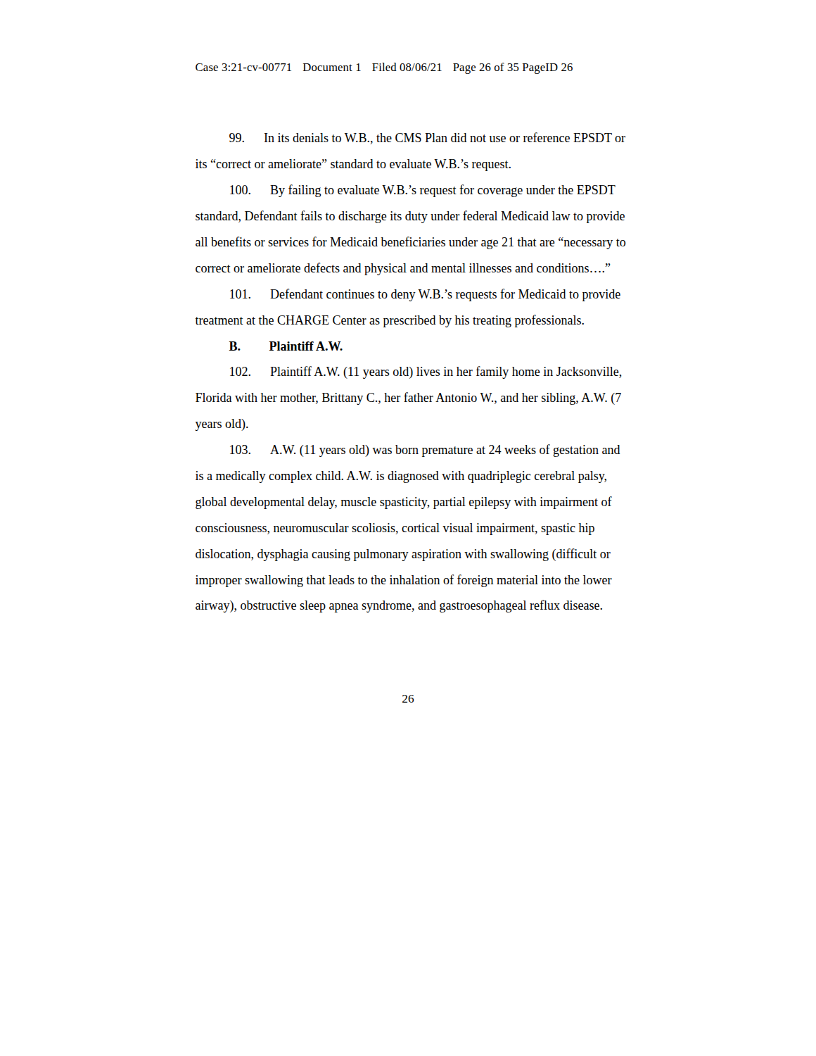Case 3:21-cv-00771 Document 1 Filed 08/06/21 Page 26 of 35 PageID 26
99. In its denials to W.B., the CMS Plan did not use or reference EPSDT or its “correct or ameliorate” standard to evaluate W.B.’s request.
100. By failing to evaluate W.B.’s request for coverage under the EPSDT standard, Defendant fails to discharge its duty under federal Medicaid law to provide all benefits or services for Medicaid beneficiaries under age 21 that are “necessary to correct or ameliorate defects and physical and mental illnesses and conditions….”
101. Defendant continues to deny W.B.’s requests for Medicaid to provide treatment at the CHARGE Center as prescribed by his treating professionals.
B. Plaintiff A.W.
102. Plaintiff A.W. (11 years old) lives in her family home in Jacksonville, Florida with her mother, Brittany C., her father Antonio W., and her sibling, A.W. (7 years old).
103. A.W. (11 years old) was born premature at 24 weeks of gestation and is a medically complex child. A.W. is diagnosed with quadriplegic cerebral palsy, global developmental delay, muscle spasticity, partial epilepsy with impairment of consciousness, neuromuscular scoliosis, cortical visual impairment, spastic hip dislocation, dysphagia causing pulmonary aspiration with swallowing (difficult or improper swallowing that leads to the inhalation of foreign material into the lower airway), obstructive sleep apnea syndrome, and gastroesophageal reflux disease.
26